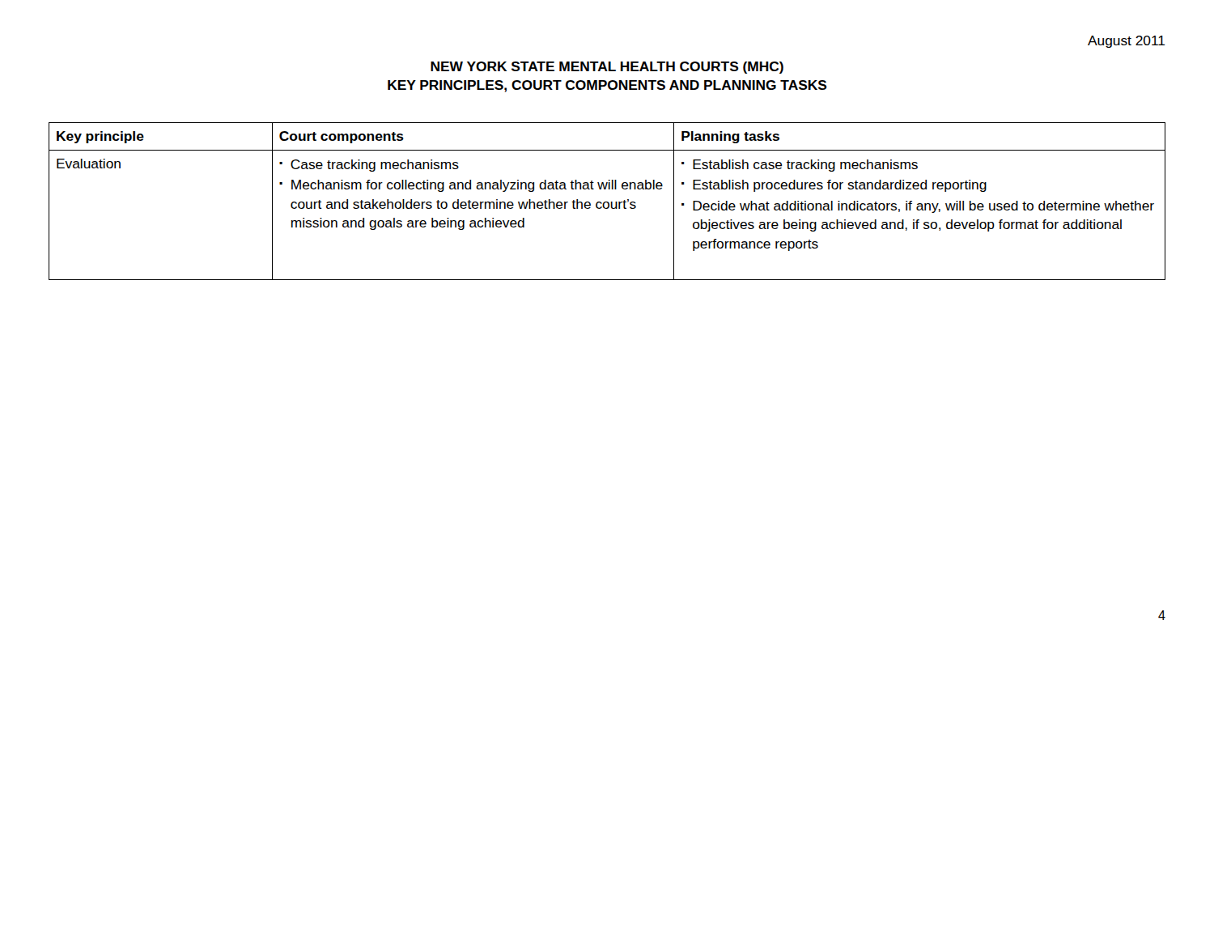August 2011
NEW YORK STATE MENTAL HEALTH COURTS (MHC)
KEY PRINCIPLES, COURT COMPONENTS AND PLANNING TASKS
| Key principle | Court components | Planning tasks |
| --- | --- | --- |
| Evaluation | Case tracking mechanisms Mechanism for collecting and analyzing data that will enable court and stakeholders to determine whether the court’s mission and goals are being achieved | Establish case tracking mechanisms Establish procedures for standardized reporting Decide what additional indicators, if any, will be used to determine whether objectives are being achieved and, if so, develop format for additional performance reports |
4